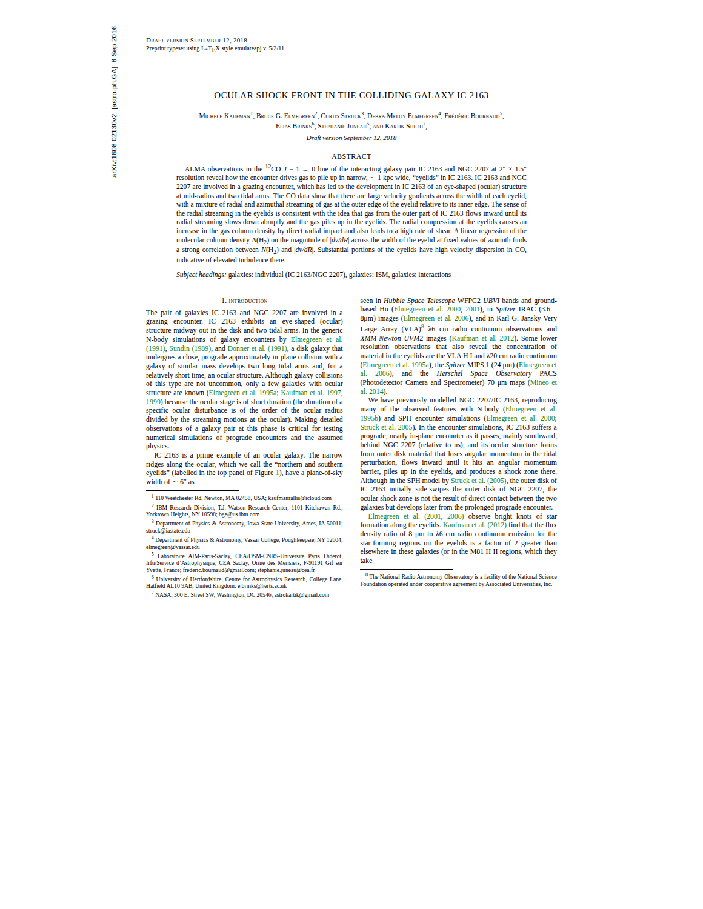arXiv:1608.02130v2 [astro-ph.GA] 8 Sep 2016
Draft version September 12, 2018
Preprint typeset using La TEX style emulateapj v. 5/2/11
Ocular Shock Front in the Colliding Galaxy IC 2163
Michele Kaufman1, Bruce G. Elmegreen2, Curtis Struck3, Debra Meloy Elmegreen4, Frédéric Bournaud5,
Elias Brinks6, Stephanie Juneau5, and Kartik Sheth7,
Draft version September 12, 2018
ABSTRACT
ALMA observations in the 12CO J = 1 → 0 line of the interacting galaxy pair IC 2163 and NGC 2207 at 2″ × 1.5″ resolution reveal how the encounter drives gas to pile up in narrow, ∼ 1 kpc wide, “eyelids” in IC 2163. IC 2163 and NGC 2207 are involved in a grazing encounter, which has led to the development in IC 2163 of an eye-shaped (ocular) structure at mid-radius and two tidal arms. The CO data show that there are large velocity gradients across the width of each eyelid, with a mixture of radial and azimuthal streaming of gas at the outer edge of the eyelid relative to its inner edge. The sense of the radial streaming in the eyelids is consistent with the idea that gas from the outer part of IC 2163 flows inward until its radial streaming slows down abruptly and the gas piles up in the eyelids. The radial compression at the eyelids causes an increase in the gas column density by direct radial impact and also leads to a high rate of shear. A linear regression of the molecular column density N(H2) on the magnitude of |dv/dR| across the width of the eyelid at fixed values of azimuth finds a strong correlation between N(H2) and |dv/dR|. Substantial portions of the eyelids have high velocity dispersion in CO, indicative of elevated turbulence there.
Subject headings: galaxies: individual (IC 2163/NGC 2207), galaxies: ISM, galaxies: interactions
1. introduction
The pair of galaxies IC 2163 and NGC 2207 are involved in a grazing encounter. IC 2163 exhibits an eye-shaped (ocular) structure midway out in the disk and two tidal arms. In the generic N-body simulations of galaxy encounters by Elmegreen et al. (1991), Sundin (1989), and Donner et al. (1991), a disk galaxy that undergoes a close, prograde approximately in-plane collision with a galaxy of similar mass develops two long tidal arms and, for a relatively short time, an ocular structure. Although galaxy collisions of this type are not uncommon, only a few galaxies with ocular structure are known (Elmegreen et al. 1995a; Kaufman et al. 1997, 1999) because the ocular stage is of short duration (the duration of a specific ocular disturbance is of the order of the ocular radius divided by the streaming motions at the ocular). Making detailed observations of a galaxy pair at this phase is critical for testing numerical simulations of prograde encounters and the assumed physics.
IC 2163 is a prime example of an ocular galaxy. The narrow ridges along the ocular, which we call the “northern and southern eyelids” (labelled in the top panel of Figure 1), have a plane-of-sky width of ∼ 6″ as
1 110 Westchester Rd, Newton, MA 02458, USA; kaufmanrallis@icloud.com
2 IBM Research Division, T.J. Watson Research Center, 1101 Kitchawan Rd., Yorktown Heights, NY 10598; bge@us.ibm.com
3 Department of Physics & Astronomy, Iowa State University, Ames, IA 50011; struck@iastate.edu
4 Department of Physics & Astronomy, Vassar College, Poughkeepsie, NY 12604; elmegreen@vassar.edu
5 Laboratoire AIM-Paris-Saclay, CEA/DSM-CNRS-Université Paris Diderot, Irfu/Service d’Astrophysique, CEA Saclay, Orme des Merisiers, F-91191 Gif sur Yvette, France; frederic.bournaud@gmail.com; stephanie.juneau@cea.fr
6 University of Hertfordshire, Centre for Astrophysics Research, College Lane, Hatfield AL10 9AB, United Kingdom; e.brinks@herts.ac.uk
7 NASA, 300 E. Street SW, Washington, DC 20546; astrokartik@gmail.com
seen in Hubble Space Telescope WFPC2 UBVI bands and ground-based Hα (Elmegreen et al. 2000, 2001), in Spitzer IRAC (3.6 – 8μm) images (Elmegreen et al. 2006), and in Karl G. Jansky Very Large Array (VLA)8 λ6 cm radio continuum observations and XMM-Newton UVM2 images (Kaufman et al. 2012). Some lower resolution observations that also reveal the concentration of material in the eyelids are the VLA H I and λ20 cm radio continuum (Elmegreen et al. 1995a), the Spitzer MIPS 1 (24 μm) (Elmegreen et al. 2006), and the Herschel Space Observatory PACS (Photodetector Camera and Spectrometer) 70 μm maps (Mineo et al. 2014).
We have previously modelled NGC 2207/IC 2163, reproducing many of the observed features with N-body (Elmegreen et al. 1995b) and SPH encounter simulations (Elmegreen et al. 2000; Struck et al. 2005). In the encounter simulations, IC 2163 suffers a prograde, nearly in-plane encounter as it passes, mainly southward, behind NGC 2207 (relative to us), and its ocular structure forms from outer disk material that loses angular momentum in the tidal perturbation, flows inward until it hits an angular momentum barrier, piles up in the eyelids, and produces a shock zone there. Although in the SPH model by Struck et al. (2005), the outer disk of IC 2163 initially side-swipes the outer disk of NGC 2207, the ocular shock zone is not the result of direct contact between the two galaxies but develops later from the prolonged prograde encounter.
Elmegreen et al. (2001, 2006) observe bright knots of star formation along the eyelids. Kaufman et al. (2012) find that the flux density ratio of 8 μm to λ6 cm radio continuum emission for the star-forming regions on the eyelids is a factor of 2 greater than elsewhere in these galaxies (or in the M81 H II regions, which they take
8 The National Radio Astronomy Observatory is a facility of the National Science Foundation operated under cooperative agreement by Associated Universities, Inc.